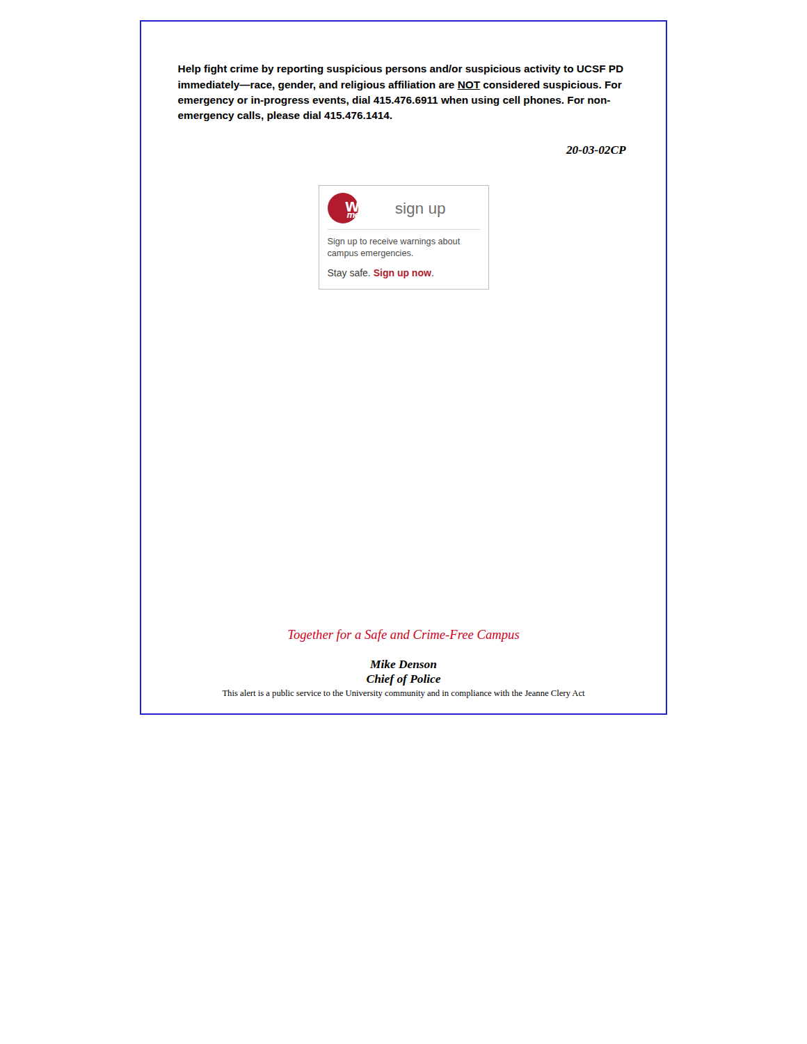Help fight crime by reporting suspicious persons and/or suspicious activity to UCSF PD immediately—race, gender, and religious affiliation are NOT considered suspicious. For emergency or in-progress events, dial 415.476.6911 when using cell phones. For non-emergency calls, please dial 415.476.1414.
20-03-02CP
warn me
sign up
Sign up to receive warnings about campus emergencies. Stay safe. Sign up now.
Together for a Safe and Crime-Free Campus
Mike Denson
Chief of Police
This alert is a public service to the University community and in compliance with the Jeanne Clery Act